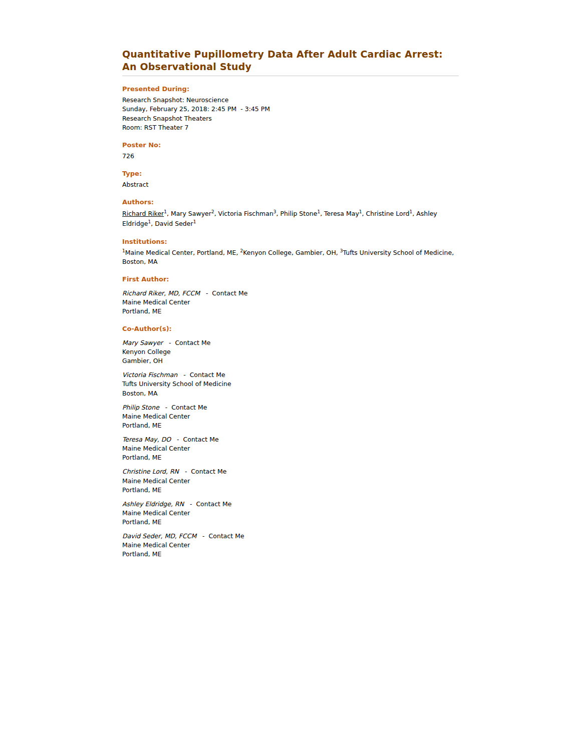Quantitative Pupillometry Data After Adult Cardiac Arrest: An Observational Study
Presented During:
Research Snapshot: Neuroscience
Sunday, February 25, 2018: 2:45 PM - 3:45 PM
Research Snapshot Theaters
Room: RST Theater 7
Poster No:
726
Type:
Abstract
Authors:
Richard Riker1, Mary Sawyer2, Victoria Fischman3, Philip Stone1, Teresa May1, Christine Lord1, Ashley Eldridge1, David Seder1
Institutions:
1Maine Medical Center, Portland, ME, 2Kenyon College, Gambier, OH, 3Tufts University School of Medicine, Boston, MA
First Author:
Richard Riker, MD, FCCM Contact Me
Maine Medical Center
Portland, ME
Co-Author(s):
Mary Sawyer Contact Me
Kenyon College
Gambier, OH
Victoria Fischman Contact Me
Tufts University School of Medicine
Boston, MA
Philip Stone Contact Me
Maine Medical Center
Portland, ME
Teresa May, DO Contact Me
Maine Medical Center
Portland, ME
Christine Lord, RN Contact Me
Maine Medical Center
Portland, ME
Ashley Eldridge, RN Contact Me
Maine Medical Center
Portland, ME
David Seder, MD, FCCM Contact Me
Maine Medical Center
Portland, ME